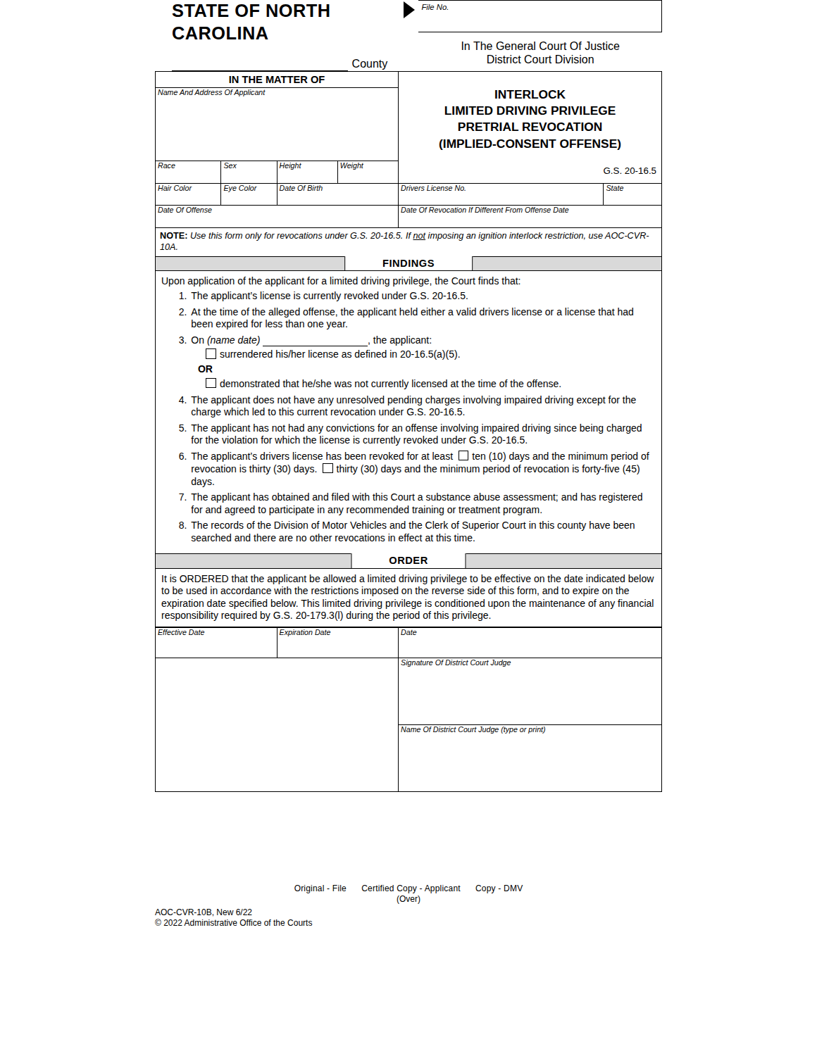| STATE OF NORTH CAROLINA County | File No. In The General Court Of Justice District Court Division |
| IN THE MATTER OF | INTERLOCK LIMITED DRIVING PRIVILEGE PRETRIAL REVOCATION (IMPLIED-CONSENT OFFENSE) G.S. 20-16.5 |
| Name And Address Of Applicant |
| Race | Sex | Height | Weight |
| Hair Color | Eye Color | Date Of Birth | / Drivers License No. / State / |
| Date Of Offense | Date Of Revocation If Different From Offense Date |
NOTE: Use this form only for revocations under G.S. 20-16.5. If not imposing an ignition interlock restriction, use AOC-CVR-10A.
FINDINGS
Upon application of the applicant for a limited driving privilege, the Court finds that:
The applicant’s license is currently revoked under G.S. 20-16.5.
At the time of the alleged offense, the applicant held either a valid drivers license or a license that had been expired for less than one year.
On (name date) , the applicant:
surrendered his/her license as defined in 20-16.5(a)(5).
OR
demonstrated that he/she was not currently licensed at the time of the offense.
The applicant does not have any unresolved pending charges involving impaired driving except for the charge which led to this current revocation under G.S. 20-16.5.
The applicant has not had any convictions for an offense involving impaired driving since being charged for the violation for which the license is currently revoked under G.S. 20-16.5.
The applicant’s drivers license has been revoked for at least ten (10) days and the minimum period of revocation is thirty (30) days. thirty (30) days and the minimum period of revocation is forty-five (45) days.
The applicant has obtained and filed with this Court a substance abuse assessment; and has registered for and agreed to participate in any recommended training or treatment program.
The records of the Division of Motor Vehicles and the Clerk of Superior Court in this county have been searched and there are no other revocations in effect at this time.
ORDER
It is ORDERED that the applicant be allowed a limited driving privilege to be effective on the date indicated below to be used in accordance with the restrictions imposed on the reverse side of this form, and to expire on the expiration date specified below. This limited driving privilege is conditioned upon the maintenance of any financial responsibility required by G.S. 20-179.3(l) during the period of this privilege.
| Effective Date | Expiration Date | Date |
| | Signature Of District Court Judge |
| Name Of District Court Judge (type or print) |
Original - File Certified Copy - Applicant Copy - DMV
(Over)
AOC-CVR-10B, New 6/22
© 2022 Administrative Office of the Courts